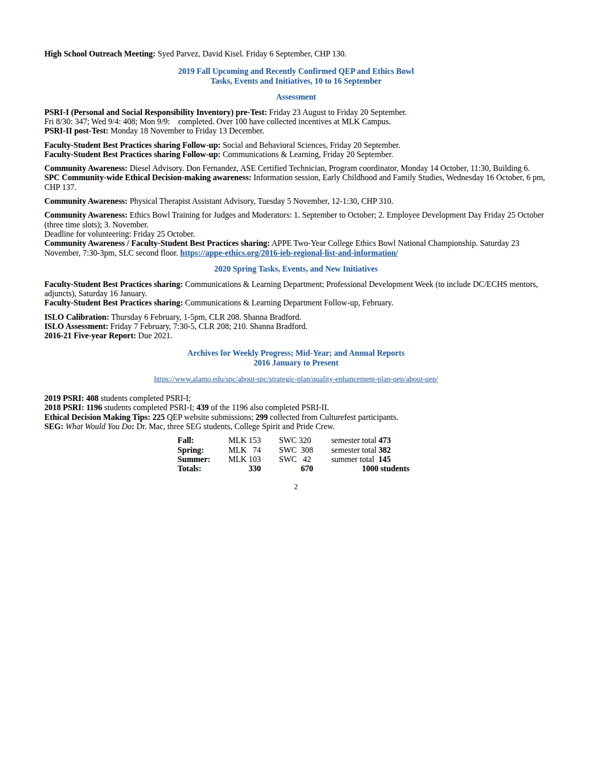High School Outreach Meeting: Syed Parvez, David Kisel. Friday 6 September, CHP 130.
2019 Fall Upcoming and Recently Confirmed QEP and Ethics Bowl
Tasks, Events and Initiatives, 10 to 16 September
Assessment
PSRI-I (Personal and Social Responsibility Inventory) pre-Test: Friday 23 August to Friday 20 September.
Fri 8/30: 347; Wed 9/4: 408; Mon 9/9: completed. Over 100 have collected incentives at MLK Campus.
PSRI-II post-Test: Monday 18 November to Friday 13 December.
Faculty-Student Best Practices sharing Follow-up: Social and Behavioral Sciences, Friday 20 September.
Faculty-Student Best Practices sharing Follow-up: Communications & Learning, Friday 20 September.
Community Awareness: Diesel Advisory. Don Fernandez, ASE Certified Technician, Program coordinator, Monday 14 October, 11:30, Building 6.
SPC Community-wide Ethical Decision-making awareness: Information session, Early Childhood and Family Studies, Wednesday 16 October, 6 pm, CHP 137.
Community Awareness: Physical Therapist Assistant Advisory, Tuesday 5 November, 12-1:30, CHP 310.
Community Awareness: Ethics Bowl Training for Judges and Moderators: 1. September to October; 2. Employee Development Day Friday 25 October (three time slots); 3. November.
Deadline for volunteering: Friday 25 October.
Community Awareness / Faculty-Student Best Practices sharing: APPE Two-Year College Ethics Bowl National Championship. Saturday 23 November, 7:30-3pm, SLC second floor. https://appe-ethics.org/2016-ieb-regional-list-and-information/
2020 Spring Tasks, Events, and New Initiatives
Faculty-Student Best Practices sharing: Communications & Learning Department; Professional Development Week (to include DC/ECHS mentors, adjuncts), Saturday 16 January.
Faculty-Student Best Practices sharing: Communications & Learning Department Follow-up, February.
ISLO Calibration: Thursday 6 February, 1-5pm, CLR 208. Shanna Bradford.
ISLO Assessment: Friday 7 February, 7:30-5, CLR 208; 210. Shanna Bradford.
2016-21 Five-year Report: Due 2021.
Archives for Weekly Progress; Mid-Year; and Annual Reports
2016 January to Present
https://www.alamo.edu/spc/about-spc/strategic-plan/quality-enhancement-plan-qep/about-qep/
2019 PSRI: 408 students completed PSRI-I;
2018 PSRI: 1196 students completed PSRI-I; 439 of the 1196 also completed PSRI-II.
Ethical Decision Making Tips: 225 QEP website submissions; 299 collected from Culturefest participants.
SEG: What Would You Do: Dr. Mac, three SEG students, College Spirit and Pride Crew.
| Fall: | MLK 153 | SWC 320 | semester total 473 |
| Spring: | MLK 74 | SWC 308 | semester total 382 |
| Summer: | MLK 103 | SWC 42 | summer total 145 |
| Totals: | 330 | 670 | 1000 students |
2